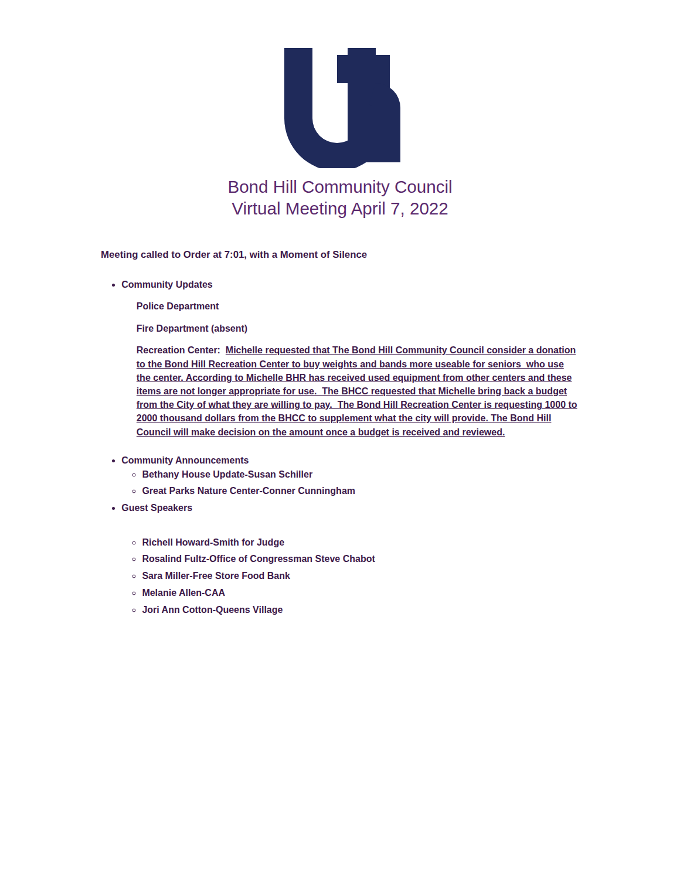Bond Hill Community Council
Virtual Meeting April 7, 2022
Meeting called to Order at 7:01, with a Moment of Silence
Community Updates
Police Department
Fire Department (absent)
Recreation Center: Michelle requested that The Bond Hill Community Council consider a donation to the Bond Hill Recreation Center to buy weights and bands more useable for seniors who use the center. According to Michelle BHR has received used equipment from other centers and these items are not longer appropriate for use. The BHCC requested that Michelle bring back a budget from the City of what they are willing to pay. The Bond Hill Recreation Center is requesting 1000 to 2000 thousand dollars from the BHCC to supplement what the city will provide. The Bond Hill Council will make decision on the amount once a budget is received and reviewed.
Community Announcements
Bethany House Update-Susan Schiller
Great Parks Nature Center-Conner Cunningham
Guest Speakers
Richell Howard-Smith for Judge
Rosalind Fultz-Office of Congressman Steve Chabot
Sara Miller-Free Store Food Bank
Melanie Allen-CAA
Jori Ann Cotton-Queens Village